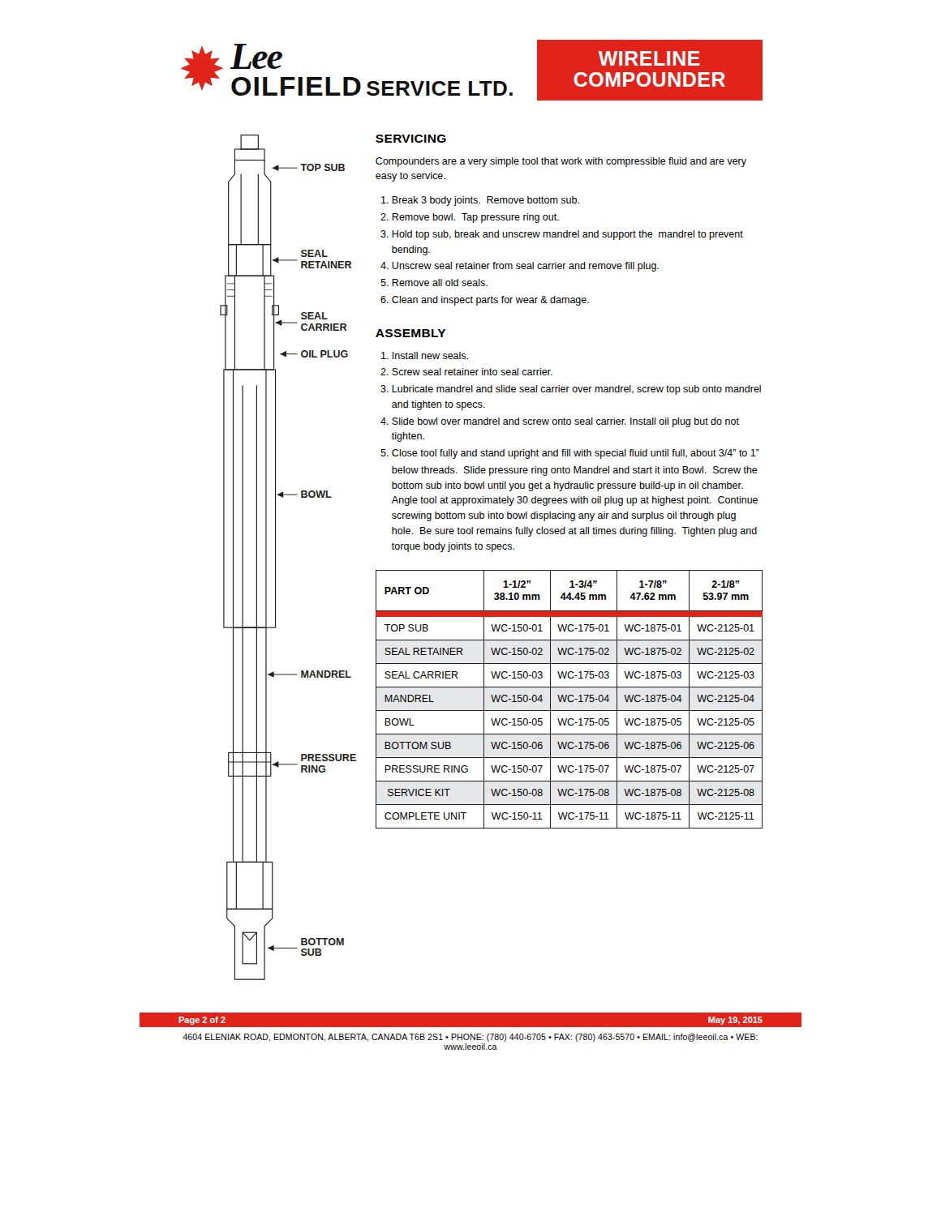Lee
OILFIELD SERVICE LTD.
WIRELINE
COMPOUNDER
TOP SUB SEAL RETAINER SEAL CARRIER OIL PLUG BOWL MANDREL PRESSURE RING BOTTOM SUB
SERVICING
Compounders are a very simple tool that work with compressible fluid and are very easy to service.
Break 3 body joints. Remove bottom sub.
Remove bowl. Tap pressure ring out.
Hold top sub, break and unscrew mandrel and support the mandrel to prevent bending.
Unscrew seal retainer from seal carrier and remove fill plug.
Remove all old seals.
Clean and inspect parts for wear & damage.
ASSEMBLY
Install new seals.
Screw seal retainer into seal carrier.
Lubricate mandrel and slide seal carrier over mandrel, screw top sub onto mandrel and tighten to specs.
Slide bowl over mandrel and screw onto seal carrier. Install oil plug but do not tighten.
Close tool fully and stand upright and fill with special fluid until full, about 3/4” to 1” below threads. Slide pressure ring onto Mandrel and start it into Bowl. Screw the bottom sub into bowl until you get a hydraulic pressure build-up in oil chamber. Angle tool at approximately 30 degrees with oil plug up at highest point. Continue screwing bottom sub into bowl displacing any air and surplus oil through plug hole. Be sure tool remains fully closed at all times during filling. Tighten plug and torque body joints to specs.
| PART OD | 1-1/2” 38.10 mm | 1-3/4” 44.45 mm | 1-7/8” 47.62 mm | 2-1/8” 53.97 mm |
| --- | --- | --- | --- | --- |
| TOP SUB | WC-150-01 | WC-175-01 | WC-1875-01 | WC-2125-01 |
| SEAL RETAINER | WC-150-02 | WC-175-02 | WC-1875-02 | WC-2125-02 |
| SEAL CARRIER | WC-150-03 | WC-175-03 | WC-1875-03 | WC-2125-03 |
| MANDREL | WC-150-04 | WC-175-04 | WC-1875-04 | WC-2125-04 |
| BOWL | WC-150-05 | WC-175-05 | WC-1875-05 | WC-2125-05 |
| BOTTOM SUB | WC-150-06 | WC-175-06 | WC-1875-06 | WC-2125-06 |
| PRESSURE RING | WC-150-07 | WC-175-07 | WC-1875-07 | WC-2125-07 |
| SERVICE KIT | WC-150-08 | WC-175-08 | WC-1875-08 | WC-2125-08 |
| COMPLETE UNIT | WC-150-11 | WC-175-11 | WC-1875-11 | WC-2125-11 |
Page 2 of 2 May 19, 2015
4604 ELENIAK ROAD, EDMONTON, ALBERTA, CANADA T6B 2S1 • PHONE: (780) 440-6705 • FAX: (780) 463-5570 • EMAIL: info@leeoil.ca • WEB: www.leeoil.ca